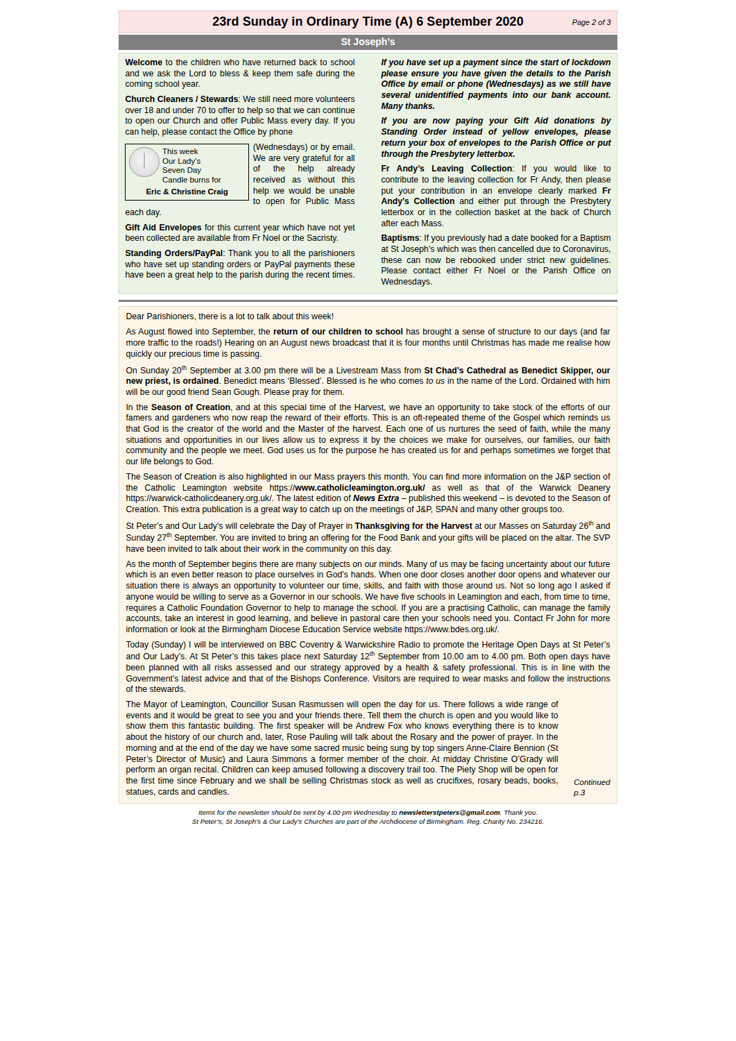23rd Sunday in Ordinary Time (A) 6 September 2020
Page 2 of 3
St Joseph’s
Welcome to the children who have returned back to school and we ask the Lord to bless & keep them safe during the coming school year.
Church Cleaners / Stewards: We still need more volunteers over 18 and under 70 to offer to help so that we can continue to open our Church and offer Public Mass every day. If you can help, please contact the Office by phone
This week
Our Lady’s
Seven Day
Candle burns for
Eric & Christine Craig
(Wednesdays) or by email. We are very grateful for all of the help already received as without this help we would be unable to open for Public Mass each day.
Gift Aid Envelopes for this current year which have not yet been collected are available from Fr Noel or the Sacristy.
Standing Orders/PayPal: Thank you to all the parishioners who have set up standing orders or PayPal payments these have been a great help to the parish during the recent times. If you have set up a payment since the start of lockdown please ensure you have given the details to the Parish Office by email or phone (Wednesdays) as we still have several unidentified payments into our bank account. Many thanks.
If you are now paying your Gift Aid donations by Standing Order instead of yellow envelopes, please return your box of envelopes to the Parish Office or put through the Presbytery letterbox.
Fr Andy’s Leaving Collection: If you would like to contribute to the leaving collection for Fr Andy, then please put your contribution in an envelope clearly marked Fr Andy’s Collection and either put through the Presbytery letterbox or in the collection basket at the back of Church after each Mass.
Baptisms: If you previously had a date booked for a Baptism at St Joseph’s which was then cancelled due to Coronavirus, these can now be rebooked under strict new guidelines. Please contact either Fr Noel or the Parish Office on Wednesdays.
Dear Parishioners, there is a lot to talk about this week!
As August flowed into September, the return of our children to school has brought a sense of structure to our days (and far more traffic to the roads!) Hearing on an August news broadcast that it is four months until Christmas has made me realise how quickly our precious time is passing.
On Sunday 20th September at 3.00 pm there will be a Livestream Mass from St Chad’s Cathedral as Benedict Skipper, our new priest, is ordained. Benedict means ‘Blessed’. Blessed is he who comes to us in the name of the Lord. Ordained with him will be our good friend Sean Gough. Please pray for them.
In the Season of Creation, and at this special time of the Harvest, we have an opportunity to take stock of the efforts of our famers and gardeners who now reap the reward of their efforts. This is an oft-repeated theme of the Gospel which reminds us that God is the creator of the world and the Master of the harvest. Each one of us nurtures the seed of faith, while the many situations and opportunities in our lives allow us to express it by the choices we make for ourselves, our families, our faith community and the people we meet. God uses us for the purpose he has created us for and perhaps sometimes we forget that our life belongs to God.
The Season of Creation is also highlighted in our Mass prayers this month. You can find more information on the J&P section of the Catholic Leamington website https://www.catholicleamington.org.uk/ as well as that of the Warwick Deanery https://warwick-catholicdeanery.org.uk/. The latest edition of News Extra – published this weekend – is devoted to the Season of Creation. This extra publication is a great way to catch up on the meetings of J&P, SPAN and many other groups too.
St Peter’s and Our Lady’s will celebrate the Day of Prayer in Thanksgiving for the Harvest at our Masses on Saturday 26th and Sunday 27th September. You are invited to bring an offering for the Food Bank and your gifts will be placed on the altar. The SVP have been invited to talk about their work in the community on this day.
As the month of September begins there are many subjects on our minds. Many of us may be facing uncertainty about our future which is an even better reason to place ourselves in God’s hands. When one door closes another door opens and whatever our situation there is always an opportunity to volunteer our time, skills, and faith with those around us. Not so long ago I asked if anyone would be willing to serve as a Governor in our schools. We have five schools in Leamington and each, from time to time, requires a Catholic Foundation Governor to help to manage the school. If you are a practising Catholic, can manage the family accounts, take an interest in good learning, and believe in pastoral care then your schools need you. Contact Fr John for more information or look at the Birmingham Diocese Education Service website https://www.bdes.org.uk/.
Today (Sunday) I will be interviewed on BBC Coventry & Warwickshire Radio to promote the Heritage Open Days at St Peter’s and Our Lady’s. At St Peter’s this takes place next Saturday 12th September from 10.00 am to 4.00 pm. Both open days have been planned with all risks assessed and our strategy approved by a health & safety professional. This is in line with the Government’s latest advice and that of the Bishops Conference. Visitors are required to wear masks and follow the instructions of the stewards.
The Mayor of Leamington, Councillor Susan Rasmussen will open the day for us. There follows a wide range of events and it would be great to see you and your friends there. Tell them the church is open and you would like to show them this fantastic building. The first speaker will be Andrew Fox who knows everything there is to know about the history of our church and, later, Rose Pauling will talk about the Rosary and the power of prayer. In the morning and at the end of the day we have some sacred music being sung by top singers Anne-Claire Bennion (St Peter’s Director of Music) and Laura Simmons a former member of the choir. At midday Christine O’Grady will perform an organ recital. Children can keep amused following a discovery trail too. The Piety Shop will be open for the first time since February and we shall be selling Christmas stock as well as crucifixes, rosary beads, books, statues, cards and candles.
Continued p.3
Items for the newsletter should be sent by 4.00 pm Wednesday to newsletterstpeters@gmail.com. Thank you.
St Peter’s, St Joseph’s & Our Lady’s Churches are part of the Archdiocese of Birmingham. Reg. Charity No. 234216.